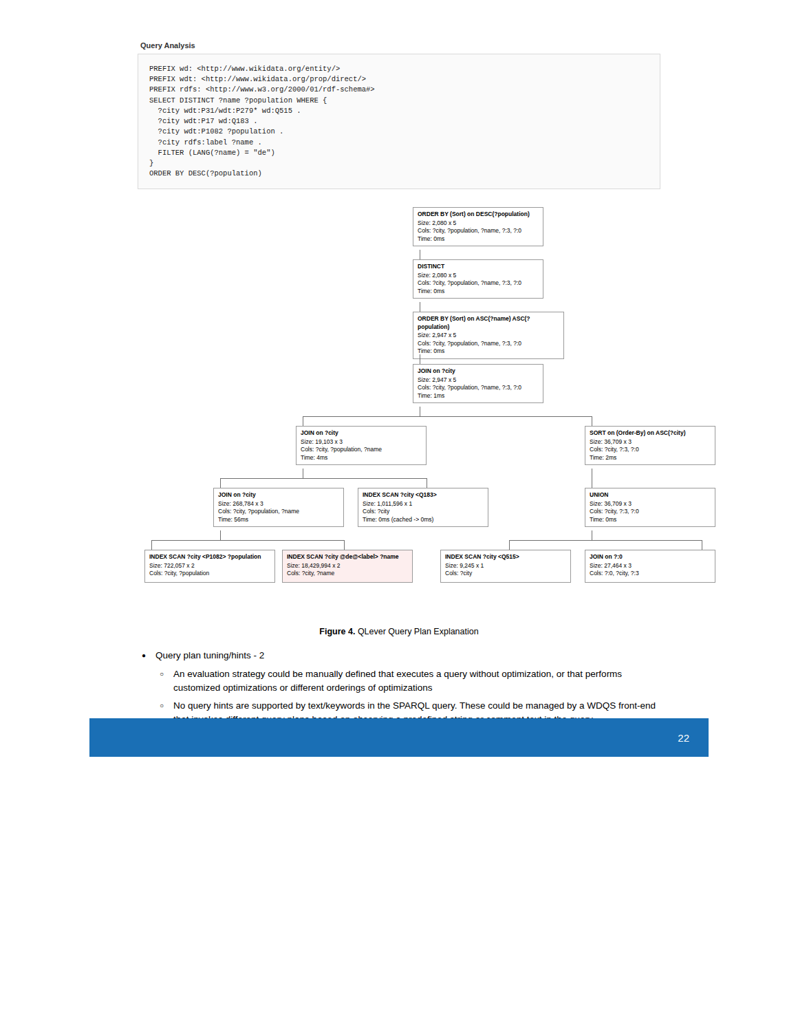Query Analysis
PREFIX wd: <http://www.wikidata.org/entity/> PREFIX wdt: <http://www.wikidata.org/prop/direct/> PREFIX rdfs: <http://www.w3.org/2000/01/rdf-schema#> SELECT DISTINCT ?name ?population WHERE { ?city wdt:P31/wdt:P279* wd:Q515 . ?city wdt:P17 wd:Q183 . ?city wdt:P1082 ?population . ?city rdfs:label ?name . FILTER (LANG(?name) = "de") } ORDER BY DESC(?population)
ORDER BY (Sort) on DESC(?population) Size: 2,080 x 5
Cols: ?city, ?population, ?name, ?:3, ?:0
Time: 0ms
DISTINCT Size: 2,080 x 5
Cols: ?city, ?population, ?name, ?:3, ?:0
Time: 0ms
ORDER BY (Sort) on ASC(?name) ASC(?population) Size: 2,947 x 5
Cols: ?city, ?population, ?name, ?:3, ?:0
Time: 0ms
JOIN on ?city Size: 2,947 x 5
Cols: ?city, ?population, ?name, ?:3, ?:0
Time: 1ms
JOIN on ?city Size: 19,103 x 3
Cols: ?city, ?population, ?name
Time: 4ms
SORT on (Order-By) on ASC(?city) Size: 36,709 x 3
Cols: ?city, ?:3, ?:0
Time: 2ms
JOIN on ?city Size: 268,784 x 3
Cols: ?city, ?population, ?name
Time: 56ms
INDEX SCAN ?city <Q183> Size: 1,011,596 x 1
Cols: ?city
Time: 0ms (cached -> 0ms)
UNION Size: 36,709 x 3
Cols: ?city, ?:3, ?:0
Time: 0ms
INDEX SCAN ?city <P1082> ?population Size: 722,057 x 2
Cols: ?city, ?population
INDEX SCAN ?city @de@<label> ?name Size: 18,429,994 x 2
Cols: ?city, ?name
INDEX SCAN ?city <Q515> Size: 9,245 x 1
Cols: ?city
JOIN on ?:0 Size: 27,464 x 3
Cols: ?:0, ?city, ?:3
Figure 4. QLever Query Plan Explanation
Query plan tuning/hints - 2
An evaluation strategy could be manually defined that executes a query without optimization, or that performs customized optimizations or different orderings of optimizations
No query hints are supported by text/keywords in the SPARQL query. These could be managed by a WDQS front-end that invokes different query plans based on observing a predefined string or comment text in the query.
22